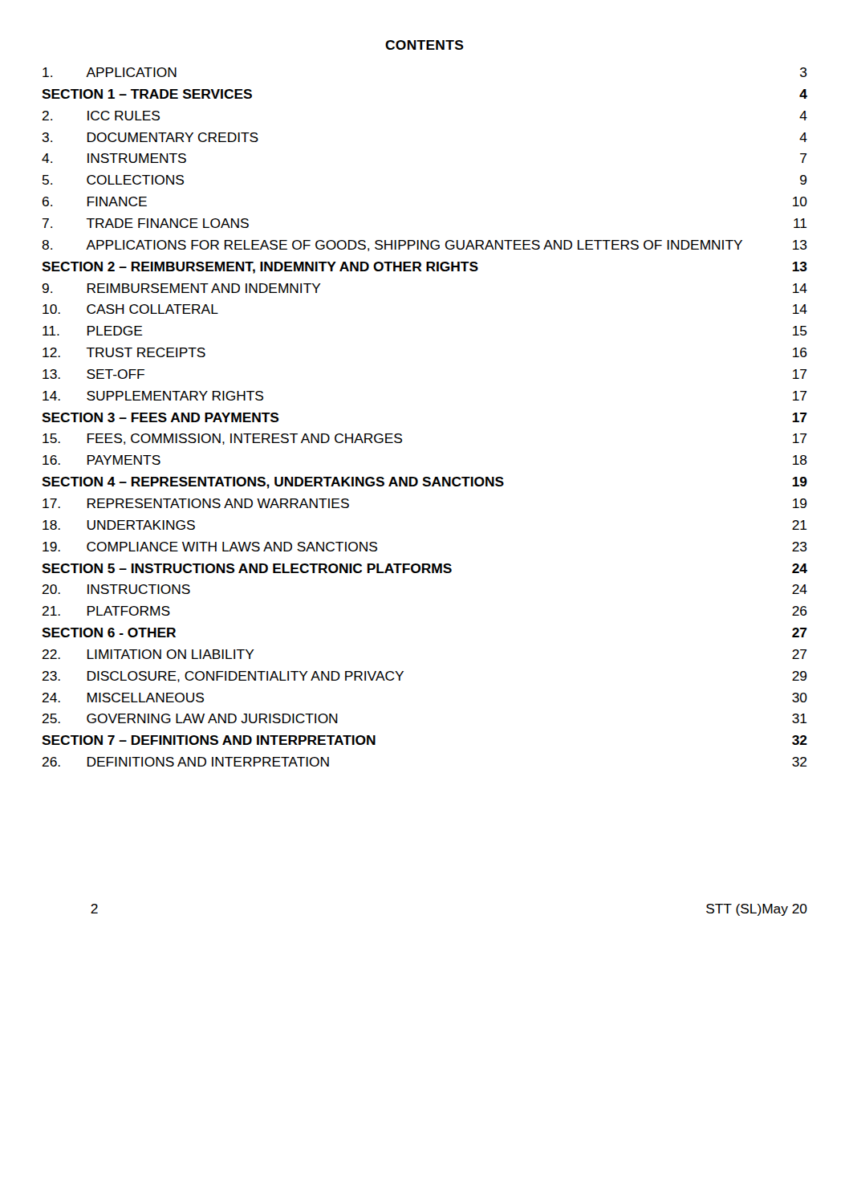CONTENTS
| 1. | APPLICATION | 3 |
| SECTION 1 – TRADE SERVICES | 4 |
| 2. | ICC RULES | 4 |
| 3. | DOCUMENTARY CREDITS | 4 |
| 4. | INSTRUMENTS | 7 |
| 5. | COLLECTIONS | 9 |
| 6. | FINANCE | 10 |
| 7. | TRADE FINANCE LOANS | 11 |
| 8. | APPLICATIONS FOR RELEASE OF GOODS, SHIPPING GUARANTEES AND LETTERS OF INDEMNITY | 13 |
| SECTION 2 – REIMBURSEMENT, INDEMNITY AND OTHER RIGHTS | 13 |
| 9. | REIMBURSEMENT AND INDEMNITY | 14 |
| 10. | CASH COLLATERAL | 14 |
| 11. | PLEDGE | 15 |
| 12. | TRUST RECEIPTS | 16 |
| 13. | SET-OFF | 17 |
| 14. | SUPPLEMENTARY RIGHTS | 17 |
| SECTION 3 – FEES AND PAYMENTS | 17 |
| 15. | FEES, COMMISSION, INTEREST AND CHARGES | 17 |
| 16. | PAYMENTS | 18 |
| SECTION 4 – REPRESENTATIONS, UNDERTAKINGS AND SANCTIONS | 19 |
| 17. | REPRESENTATIONS AND WARRANTIES | 19 |
| 18. | UNDERTAKINGS | 21 |
| 19. | COMPLIANCE WITH LAWS AND SANCTIONS | 23 |
| SECTION 5 – INSTRUCTIONS AND ELECTRONIC PLATFORMS | 24 |
| 20. | INSTRUCTIONS | 24 |
| 21. | PLATFORMS | 26 |
| SECTION 6 - OTHER | 27 |
| 22. | LIMITATION ON LIABILITY | 27 |
| 23. | DISCLOSURE, CONFIDENTIALITY AND PRIVACY | 29 |
| 24. | MISCELLANEOUS | 30 |
| 25. | GOVERNING LAW AND JURISDICTION | 31 |
| SECTION 7 – DEFINITIONS AND INTERPRETATION | 32 |
| 26. | DEFINITIONS AND INTERPRETATION | 32 |
2 STT (SL)May 20